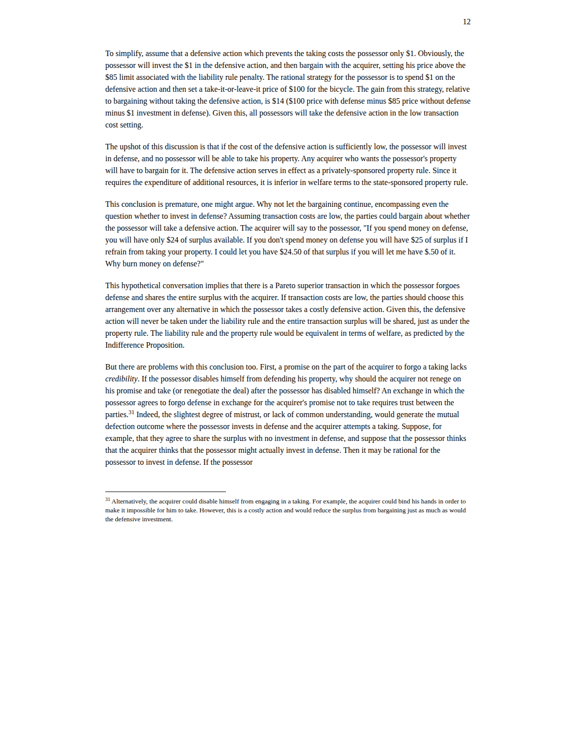12
To simplify, assume that a defensive action which prevents the taking costs the possessor only $1. Obviously, the possessor will invest the $1 in the defensive action, and then bargain with the acquirer, setting his price above the $85 limit associated with the liability rule penalty. The rational strategy for the possessor is to spend $1 on the defensive action and then set a take-it-or-leave-it price of $100 for the bicycle. The gain from this strategy, relative to bargaining without taking the defensive action, is $14 ($100 price with defense minus $85 price without defense minus $1 investment in defense). Given this, all possessors will take the defensive action in the low transaction cost setting.
The upshot of this discussion is that if the cost of the defensive action is sufficiently low, the possessor will invest in defense, and no possessor will be able to take his property. Any acquirer who wants the possessor's property will have to bargain for it. The defensive action serves in effect as a privately-sponsored property rule. Since it requires the expenditure of additional resources, it is inferior in welfare terms to the state-sponsored property rule.
This conclusion is premature, one might argue. Why not let the bargaining continue, encompassing even the question whether to invest in defense? Assuming transaction costs are low, the parties could bargain about whether the possessor will take a defensive action. The acquirer will say to the possessor, "If you spend money on defense, you will have only $24 of surplus available. If you don't spend money on defense you will have $25 of surplus if I refrain from taking your property. I could let you have $24.50 of that surplus if you will let me have $.50 of it. Why burn money on defense?"
This hypothetical conversation implies that there is a Pareto superior transaction in which the possessor forgoes defense and shares the entire surplus with the acquirer. If transaction costs are low, the parties should choose this arrangement over any alternative in which the possessor takes a costly defensive action. Given this, the defensive action will never be taken under the liability rule and the entire transaction surplus will be shared, just as under the property rule. The liability rule and the property rule would be equivalent in terms of welfare, as predicted by the Indifference Proposition.
But there are problems with this conclusion too. First, a promise on the part of the acquirer to forgo a taking lacks credibility. If the possessor disables himself from defending his property, why should the acquirer not renege on his promise and take (or renegotiate the deal) after the possessor has disabled himself? An exchange in which the possessor agrees to forgo defense in exchange for the acquirer's promise not to take requires trust between the parties.31 Indeed, the slightest degree of mistrust, or lack of common understanding, would generate the mutual defection outcome where the possessor invests in defense and the acquirer attempts a taking. Suppose, for example, that they agree to share the surplus with no investment in defense, and suppose that the possessor thinks that the acquirer thinks that the possessor might actually invest in defense. Then it may be rational for the possessor to invest in defense. If the possessor
31 Alternatively, the acquirer could disable himself from engaging in a taking. For example, the acquirer could bind his hands in order to make it impossible for him to take. However, this is a costly action and would reduce the surplus from bargaining just as much as would the defensive investment.